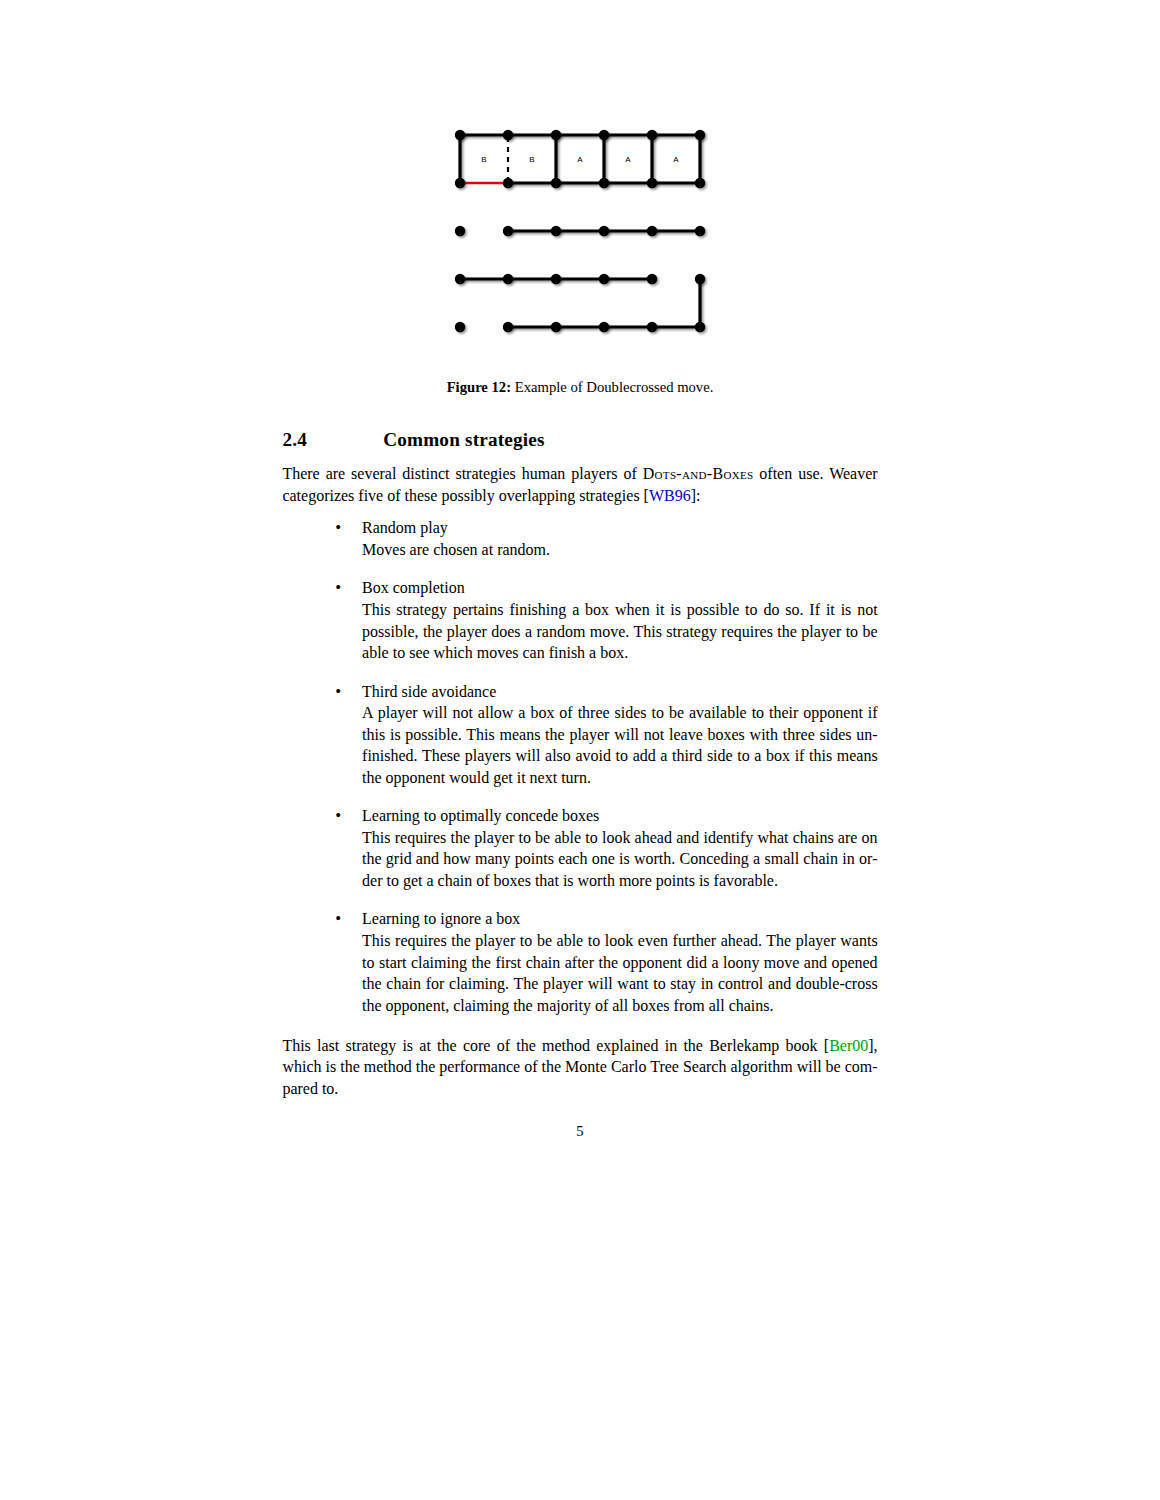B B A A A
Figure 12: Example of Doublecrossed move.
2.4 Common strategies
There are several distinct strategies human players of Dots-and-Boxes often use. Weaver categorizes five of these possibly overlapping strategies [WB96]:
Random play Moves are chosen at random.
Box completion This strategy pertains finishing a box when it is possible to do so. If it is not possible, the player does a random move. This strategy requires the player to be able to see which moves can finish a box.
Third side avoidance A player will not allow a box of three sides to be available to their opponent if this is possible. This means the player will not leave boxes with three sides unfinished. These players will also avoid to add a third side to a box if this means the opponent would get it next turn.
Learning to optimally concede boxes This requires the player to be able to look ahead and identify what chains are on the grid and how many points each one is worth. Conceding a small chain in order to get a chain of boxes that is worth more points is favorable.
Learning to ignore a box This requires the player to be able to look even further ahead. The player wants to start claiming the first chain after the opponent did a loony move and opened the chain for claiming. The player will want to stay in control and double-cross the opponent, claiming the majority of all boxes from all chains.
This last strategy is at the core of the method explained in the Berlekamp book [Ber00], which is the method the performance of the Monte Carlo Tree Search algorithm will be compared to.
5